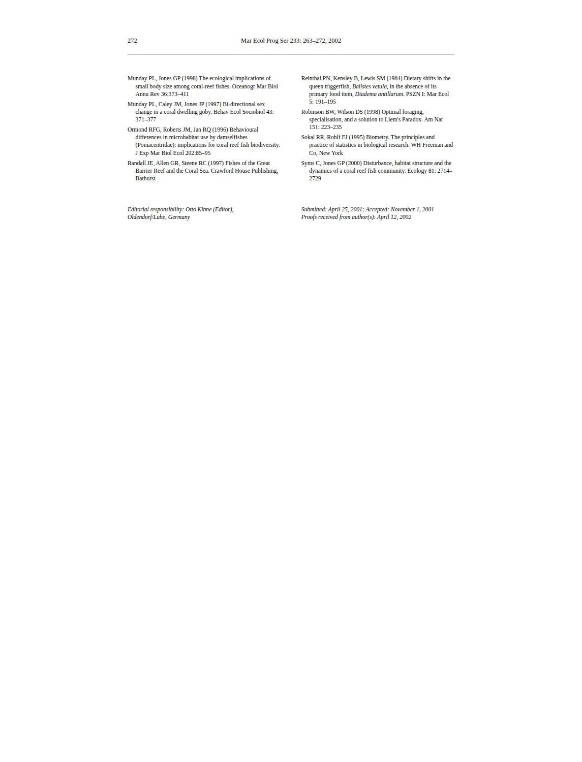272
Mar Ecol Prog Ser 233: 263–272, 2002
Munday PL, Jones GP (1998) The ecological implications of small body size among coral-reef fishes. Oceanogr Mar Biol Annu Rev 36:373–411
Munday PL, Caley JM, Jones JP (1997) Bi-directional sex change in a coral dwelling goby. Behav Ecol Sociobiol 43: 371–377
Ormond RFG, Roberts JM, Jan RQ (1996) Behavioural differences in microhabitat use by damselfishes (Pomacentridae): implications for coral reef fish biodiversity. J Exp Mar Biol Ecol 202:85–95
Randall JE, Allen GR, Steene RC (1997) Fishes of the Great Barrier Reef and the Coral Sea. Crawford House Publishing, Bathurst
Reinthal PN, Kensley B, Lewis SM (1984) Dietary shifts in the queen triggerfish, Balistes vetula, in the absence of its primary food item, Diadema antillarum. PSZN I: Mar Ecol 5: 191–195
Robinson BW, Wilson DS (1998) Optimal foraging, specialisation, and a solution to Liem's Paradox. Am Nat 151: 223–235
Sokal RR, Rohlf FJ (1995) Biometry. The principles and practice of statistics in biological research. WH Freeman and Co, New York
Syms C, Jones GP (2000) Disturbance, habitat structure and the dynamics of a coral reef fish community. Ecology 81: 2714–2729
Editorial responsibility: Otto Kinne (Editor),
Oldendorf/Luhe, Germany
Submitted: April 25, 2001; Accepted: November 1, 2001
Proofs received from author(s): April 12, 2002